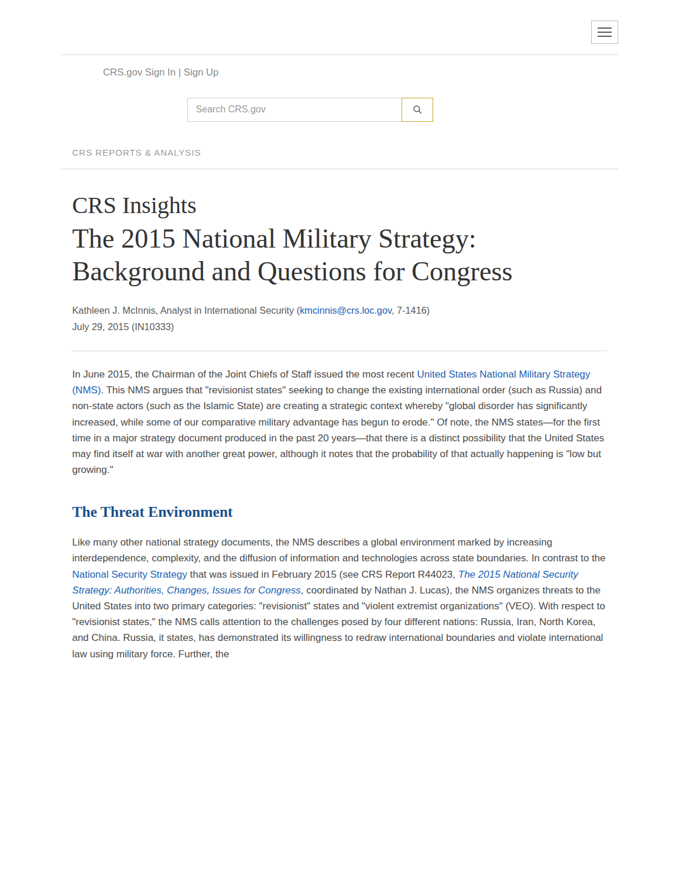CRS.gov Sign In | Sign Up
CRS REPORTS & ANALYSIS
CRS Insights
The 2015 National Military Strategy: Background and Questions for Congress
Kathleen J. McInnis, Analyst in International Security (kmcinnis@crs.loc.gov, 7-1416)
July 29, 2015 (IN10333)
In June 2015, the Chairman of the Joint Chiefs of Staff issued the most recent United States National Military Strategy (NMS). This NMS argues that "revisionist states" seeking to change the existing international order (such as Russia) and non-state actors (such as the Islamic State) are creating a strategic context whereby "global disorder has significantly increased, while some of our comparative military advantage has begun to erode." Of note, the NMS states—for the first time in a major strategy document produced in the past 20 years—that there is a distinct possibility that the United States may find itself at war with another great power, although it notes that the probability of that actually happening is "low but growing."
The Threat Environment
Like many other national strategy documents, the NMS describes a global environment marked by increasing interdependence, complexity, and the diffusion of information and technologies across state boundaries. In contrast to the National Security Strategy that was issued in February 2015 (see CRS Report R44023, The 2015 National Security Strategy: Authorities, Changes, Issues for Congress, coordinated by Nathan J. Lucas), the NMS organizes threats to the United States into two primary categories: "revisionist" states and "violent extremist organizations" (VEO). With respect to "revisionist states," the NMS calls attention to the challenges posed by four different nations: Russia, Iran, North Korea, and China. Russia, it states, has demonstrated its willingness to redraw international boundaries and violate international law using military force. Further, the